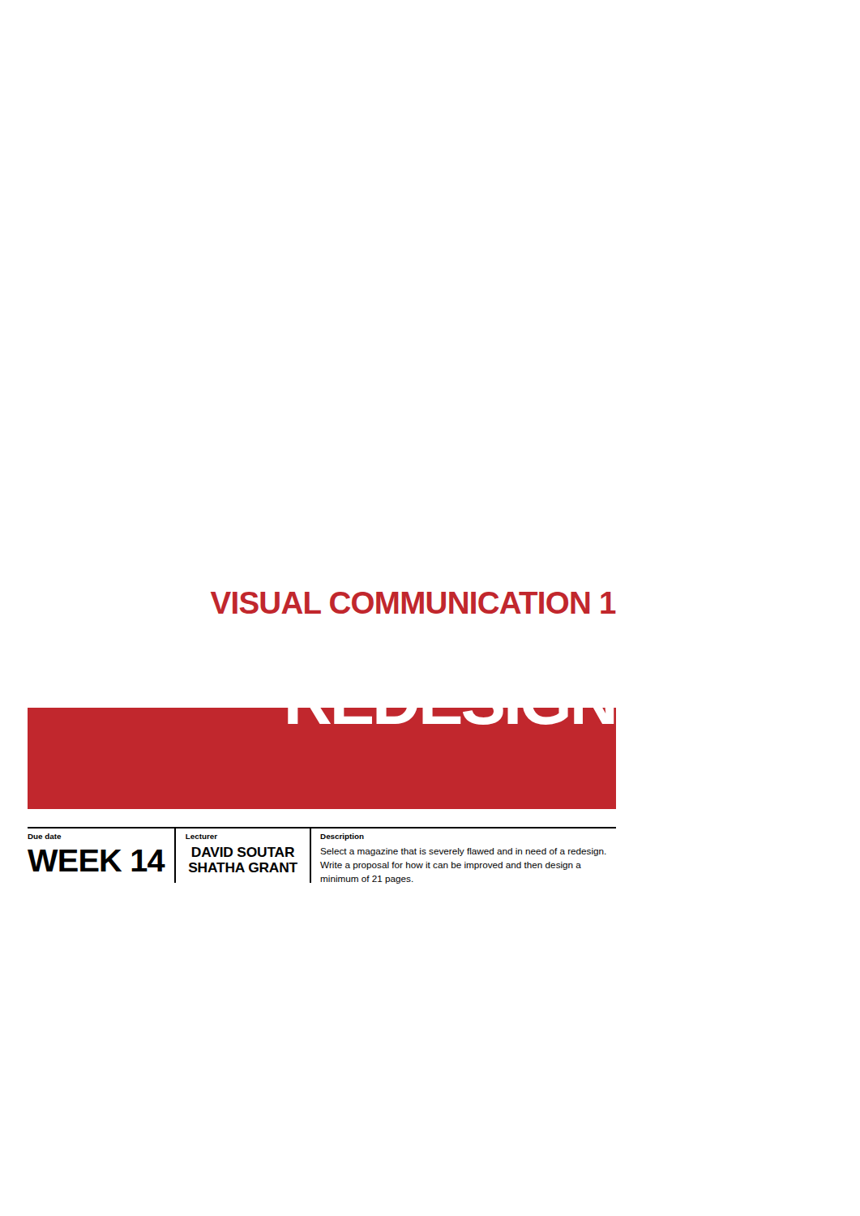VISUAL COMMUNICATION 1
EDITORIAL REDESIGN
Due date
WEEK 14
Lecturer
DAVID SOUTAR
SHATHA GRANT
Description
Select a magazine that is severely flawed and in need of a redesign. Write a proposal for how it can be improved and then design a minimum of 21 pages.